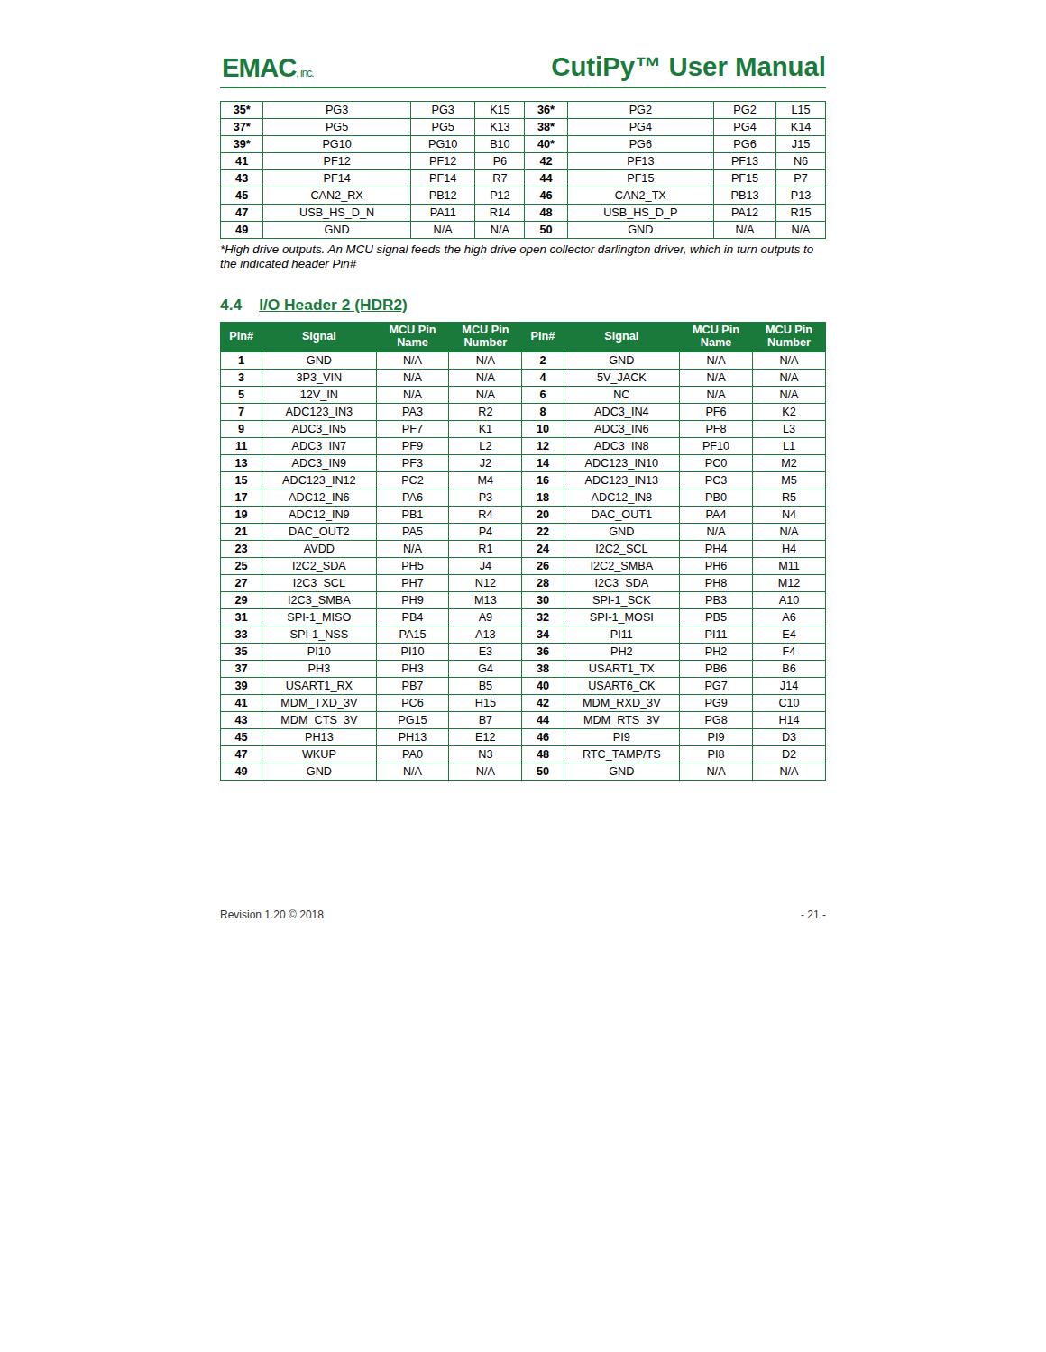EMAC, inc.
CutiPy™ User Manual
| 35* | PG3 | PG3 | K15 | 36* | PG2 | PG2 | L15 |
| 37* | PG5 | PG5 | K13 | 38* | PG4 | PG4 | K14 |
| 39* | PG10 | PG10 | B10 | 40* | PG6 | PG6 | J15 |
| 41 | PF12 | PF12 | P6 | 42 | PF13 | PF13 | N6 |
| 43 | PF14 | PF14 | R7 | 44 | PF15 | PF15 | P7 |
| 45 | CAN2_RX | PB12 | P12 | 46 | CAN2_TX | PB13 | P13 |
| 47 | USB_HS_D_N | PA11 | R14 | 48 | USB_HS_D_P | PA12 | R15 |
| 49 | GND | N/A | N/A | 50 | GND | N/A | N/A |
*High drive outputs. An MCU signal feeds the high drive open collector darlington driver, which in turn outputs to the indicated header Pin#
4.4 I/O Header 2 (HDR2)
| Pin# | Signal | MCU Pin Name | MCU Pin Number | Pin# | Signal | MCU Pin Name | MCU Pin Number |
| --- | --- | --- | --- | --- | --- | --- | --- |
| 1 | GND | N/A | N/A | 2 | GND | N/A | N/A |
| 3 | 3P3_VIN | N/A | N/A | 4 | 5V_JACK | N/A | N/A |
| 5 | 12V_IN | N/A | N/A | 6 | NC | N/A | N/A |
| 7 | ADC123_IN3 | PA3 | R2 | 8 | ADC3_IN4 | PF6 | K2 |
| 9 | ADC3_IN5 | PF7 | K1 | 10 | ADC3_IN6 | PF8 | L3 |
| 11 | ADC3_IN7 | PF9 | L2 | 12 | ADC3_IN8 | PF10 | L1 |
| 13 | ADC3_IN9 | PF3 | J2 | 14 | ADC123_IN10 | PC0 | M2 |
| 15 | ADC123_IN12 | PC2 | M4 | 16 | ADC123_IN13 | PC3 | M5 |
| 17 | ADC12_IN6 | PA6 | P3 | 18 | ADC12_IN8 | PB0 | R5 |
| 19 | ADC12_IN9 | PB1 | R4 | 20 | DAC_OUT1 | PA4 | N4 |
| 21 | DAC_OUT2 | PA5 | P4 | 22 | GND | N/A | N/A |
| 23 | AVDD | N/A | R1 | 24 | I2C2_SCL | PH4 | H4 |
| 25 | I2C2_SDA | PH5 | J4 | 26 | I2C2_SMBA | PH6 | M11 |
| 27 | I2C3_SCL | PH7 | N12 | 28 | I2C3_SDA | PH8 | M12 |
| 29 | I2C3_SMBA | PH9 | M13 | 30 | SPI-1_SCK | PB3 | A10 |
| 31 | SPI-1_MISO | PB4 | A9 | 32 | SPI-1_MOSI | PB5 | A6 |
| 33 | SPI-1_NSS | PA15 | A13 | 34 | PI11 | PI11 | E4 |
| 35 | PI10 | PI10 | E3 | 36 | PH2 | PH2 | F4 |
| 37 | PH3 | PH3 | G4 | 38 | USART1_TX | PB6 | B6 |
| 39 | USART1_RX | PB7 | B5 | 40 | USART6_CK | PG7 | J14 |
| 41 | MDM_TXD_3V | PC6 | H15 | 42 | MDM_RXD_3V | PG9 | C10 |
| 43 | MDM_CTS_3V | PG15 | B7 | 44 | MDM_RTS_3V | PG8 | H14 |
| 45 | PH13 | PH13 | E12 | 46 | PI9 | PI9 | D3 |
| 47 | WKUP | PA0 | N3 | 48 | RTC_TAMP/TS | PI8 | D2 |
| 49 | GND | N/A | N/A | 50 | GND | N/A | N/A |
Revision 1.20 © 2018
- 21 -